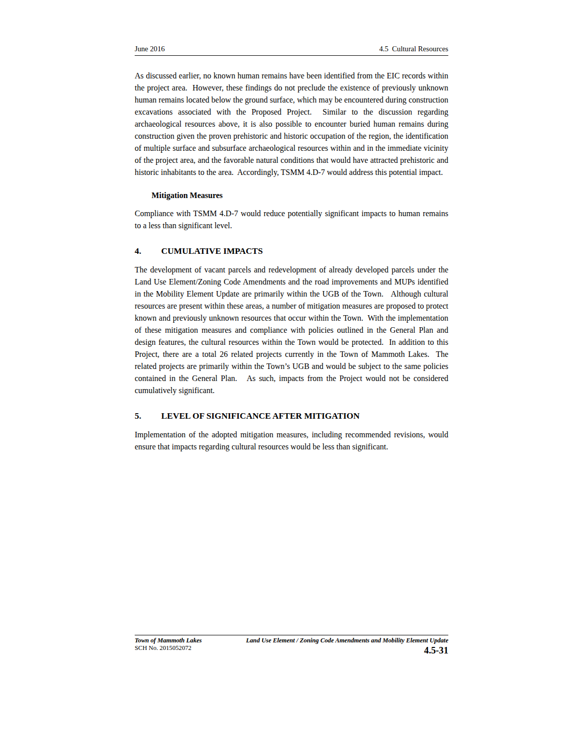June 2016
4.5 Cultural Resources
As discussed earlier, no known human remains have been identified from the EIC records within the project area. However, these findings do not preclude the existence of previously unknown human remains located below the ground surface, which may be encountered during construction excavations associated with the Proposed Project. Similar to the discussion regarding archaeological resources above, it is also possible to encounter buried human remains during construction given the proven prehistoric and historic occupation of the region, the identification of multiple surface and subsurface archaeological resources within and in the immediate vicinity of the project area, and the favorable natural conditions that would have attracted prehistoric and historic inhabitants to the area. Accordingly, TSMM 4.D-7 would address this potential impact.
Mitigation Measures
Compliance with TSMM 4.D-7 would reduce potentially significant impacts to human remains to a less than significant level.
4. CUMULATIVE IMPACTS
The development of vacant parcels and redevelopment of already developed parcels under the Land Use Element/Zoning Code Amendments and the road improvements and MUPs identified in the Mobility Element Update are primarily within the UGB of the Town. Although cultural resources are present within these areas, a number of mitigation measures are proposed to protect known and previously unknown resources that occur within the Town. With the implementation of these mitigation measures and compliance with policies outlined in the General Plan and design features, the cultural resources within the Town would be protected. In addition to this Project, there are a total 26 related projects currently in the Town of Mammoth Lakes. The related projects are primarily within the Town’s UGB and would be subject to the same policies contained in the General Plan. As such, impacts from the Project would not be considered cumulatively significant.
5. LEVEL OF SIGNIFICANCE AFTER MITIGATION
Implementation of the adopted mitigation measures, including recommended revisions, would ensure that impacts regarding cultural resources would be less than significant.
Town of Mammoth Lakes
SCH No. 2015052072
Land Use Element / Zoning Code Amendments and Mobility Element Update
4.5-31